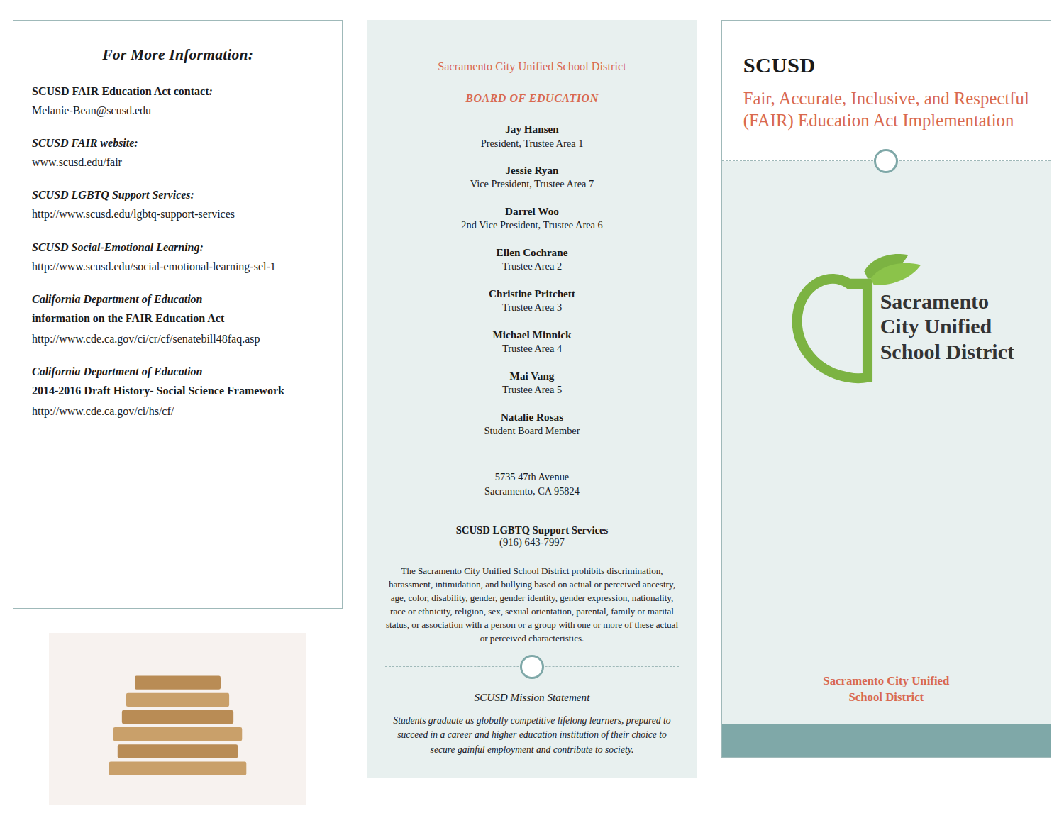For More Information:
SCUSD FAIR Education Act contact:
Melanie-Bean@scusd.edu
SCUSD FAIR website:
www.scusd.edu/fair
SCUSD LGBTQ Support Services:
http://www.scusd.edu/lgbtq-support-services
SCUSD Social-Emotional Learning:
http://www.scusd.edu/social-emotional-learning-sel-1
California Department of Education
information on the FAIR Education Act
http://www.cde.ca.gov/ci/cr/cf/senatebill48faq.asp
California Department of Education
2014-2016 Draft History- Social Science Framework
http://www.cde.ca.gov/ci/hs/cf/
Sacramento City Unified School District
BOARD OF EDUCATION
Jay Hansen President, Trustee Area 1
Jessie Ryan Vice President, Trustee Area 7
Darrel Woo 2nd Vice President, Trustee Area 6
Ellen Cochrane Trustee Area 2
Christine Pritchett Trustee Area 3
Michael Minnick Trustee Area 4
Mai Vang Trustee Area 5
Natalie Rosas Student Board Member
5735 47th Avenue
Sacramento, CA 95824
SCUSD LGBTQ Support Services (916) 643-7997
The Sacramento City Unified School District prohibits discrimination, harassment, intimidation, and bullying based on actual or perceived ancestry, age, color, disability, gender, gender identity, gender expression, nationality, race or ethnicity, religion, sex, sexual orientation, parental, family or marital status, or association with a person or a group with one or more of these actual or perceived characteristics.
SCUSD Mission Statement
Students graduate as globally competitive lifelong learners, prepared to succeed in a career and higher education institution of their choice to secure gainful employment and contribute to society.
SCUSD
Fair, Accurate, Inclusive, and Respectful (FAIR) Education Act Implementation
Sacramento City Unified
School District